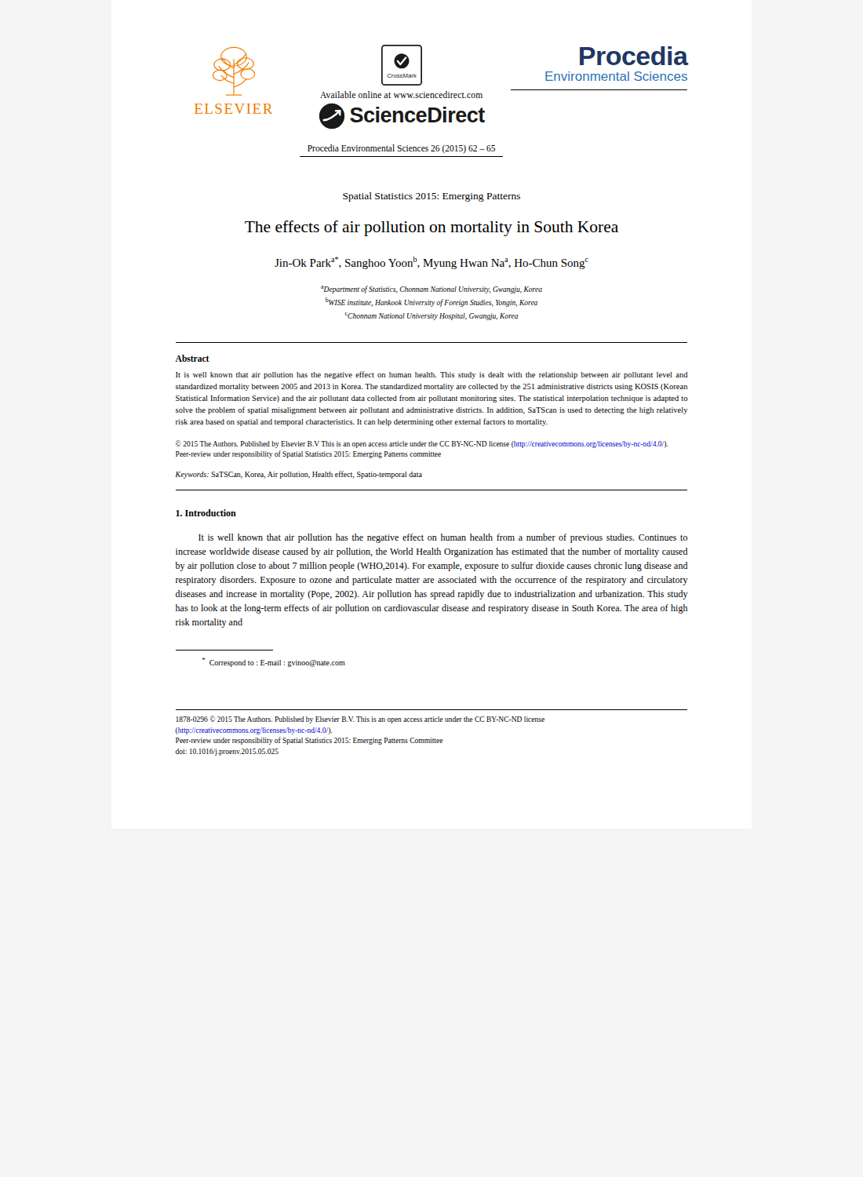ELSEVIER
CrossMark
Available online at www.sciencedirect.com
Science Direct
Procedia Environmental Sciences 26 (2015) 62 – 65
Procedia
Environmental Sciences
Spatial Statistics 2015: Emerging Patterns
The effects of air pollution on mortality in South Korea
Jin-Ok Parka*, Sanghoo Yoonb, Myung Hwan Naa, Ho-Chun Songc
aDepartment of Statistics, Chonnam National University, Gwangju, Korea
bWISE institute, Hankook University of Foreign Studies, Yongin, Korea
cChonnam National University Hospital, Gwangju, Korea
Abstract
It is well known that air pollution has the negative effect on human health. This study is dealt with the relationship between air pollutant level and standardized mortality between 2005 and 2013 in Korea. The standardized mortality are collected by the 251 administrative districts using KOSIS (Korean Statistical Information Service) and the air pollutant data collected from air pollutant monitoring sites. The statistical interpolation technique is adapted to solve the problem of spatial misalignment between air pollutant and administrative districts. In addition, SaTScan is used to detecting the high relatively risk area based on spatial and temporal characteristics. It can help determining other external factors to mortality.
© 2015 The Authors. Published by Elsevier B.V This is an open access article under the CC BY-NC-ND license (http://creativecommons.org/licenses/by-nc-nd/4.0/).
Peer-review under responsibility of Spatial Statistics 2015: Emerging Patterns committee
Keywords: SaTSCan, Korea, Air pollution, Health effect, Spatio-temporal data
1. Introduction
It is well known that air pollution has the negative effect on human health from a number of previous studies. Continues to increase worldwide disease caused by air pollution, the World Health Organization has estimated that the number of mortality caused by air pollution close to about 7 million people (WHO,2014). For example, exposure to sulfur dioxide causes chronic lung disease and respiratory disorders. Exposure to ozone and particulate matter are associated with the occurrence of the respiratory and circulatory diseases and increase in mortality (Pope, 2002). Air pollution has spread rapidly due to industrialization and urbanization. This study has to look at the long-term effects of air pollution on cardiovascular disease and respiratory disease in South Korea. The area of high risk mortality and
* Correspond to : E-mail : gvinoo@nate.com
1878-0296 © 2015 The Authors. Published by Elsevier B.V. This is an open access article under the CC BY-NC-ND license
(http://creativecommons.org/licenses/by-nc-nd/4.0/).
Peer-review under responsibility of Spatial Statistics 2015: Emerging Patterns Committee
doi: 10.1016/j.proenv.2015.05.025